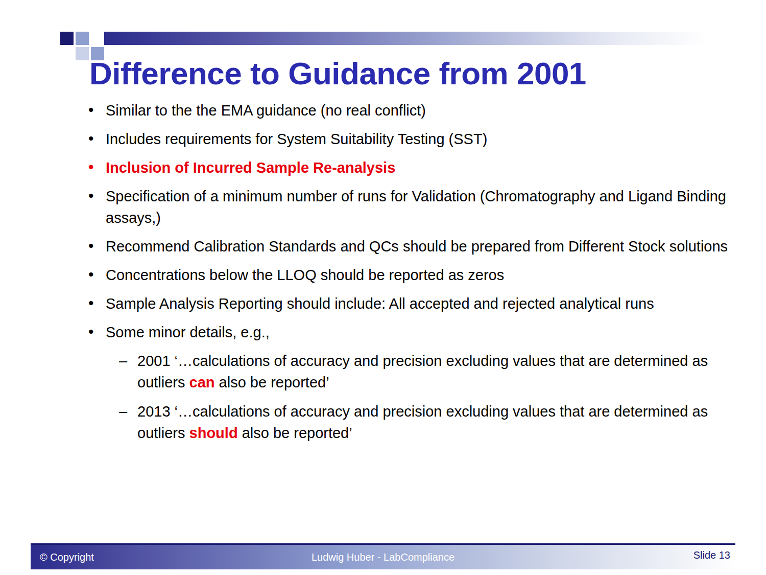Difference to Guidance from 2001
Similar to the the EMA guidance (no real conflict)
Includes requirements for System Suitability Testing (SST)
Inclusion of Incurred Sample Re-analysis
Specification of a minimum number of runs for Validation (Chromatography and Ligand Binding assays,)
Recommend Calibration Standards and QCs should be prepared from Different Stock solutions
Concentrations below the LLOQ should be reported as zeros
Sample Analysis Reporting should include: All accepted and rejected analytical runs
Some minor details, e.g.,
2001 ‘…calculations of accuracy and precision excluding values that are determined as outliers can also be reported’
2013 ‘…calculations of accuracy and precision excluding values that are determined as outliers should also be reported’
© Copyright
Ludwig Huber - LabCompliance
Slide 13